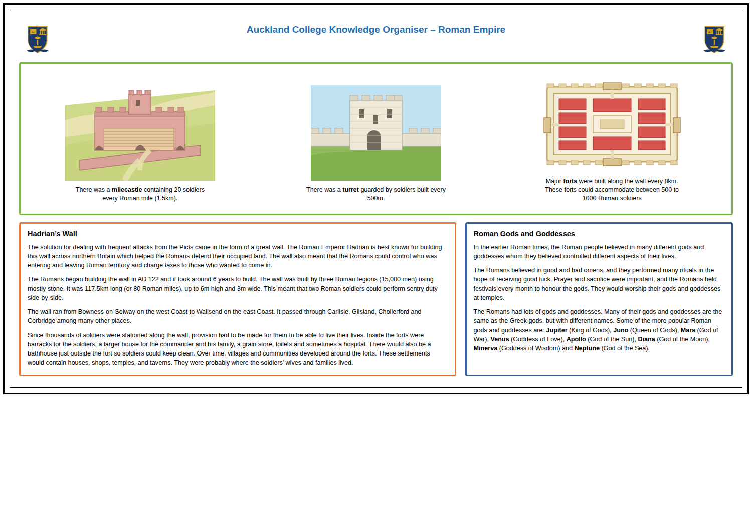Ac
Ac
Auckland College Knowledge Organiser – Roman Empire
There was a milecastle containing 20 soldiers every Roman mile (1.5km).
There was a turret guarded by soldiers built every 500m.
Major forts were built along the wall every 8km. These forts could accommodate between 500 to 1000 Roman soldiers
Hadrian’s Wall
The solution for dealing with frequent attacks from the Picts came in the form of a great wall. The Roman Emperor Hadrian is best known for building this wall across northern Britain which helped the Romans defend their occupied land. The wall also meant that the Romans could control who was entering and leaving Roman territory and charge taxes to those who wanted to come in.
The Romans began building the wall in AD 122 and it took around 6 years to build. The wall was built by three Roman legions (15,000 men) using mostly stone. It was 117.5km long (or 80 Roman miles), up to 6m high and 3m wide. This meant that two Roman soldiers could perform sentry duty side-by-side.
The wall ran from Bowness-on-Solway on the west Coast to Wallsend on the east Coast. It passed through Carlisle, Gilsland, Chollerford and Corbridge among many other places.
Since thousands of soldiers were stationed along the wall, provision had to be made for them to be able to live their lives. Inside the forts were barracks for the soldiers, a larger house for the commander and his family, a grain store, toilets and sometimes a hospital. There would also be a bathhouse just outside the fort so soldiers could keep clean. Over time, villages and communities developed around the forts. These settlements would contain houses, shops, temples, and taverns. They were probably where the soldiers’ wives and families lived.
Roman Gods and Goddesses
In the earlier Roman times, the Roman people believed in many different gods and goddesses whom they believed controlled different aspects of their lives.
The Romans believed in good and bad omens, and they performed many rituals in the hope of receiving good luck. Prayer and sacrifice were important, and the Romans held festivals every month to honour the gods. They would worship their gods and goddesses at temples.
The Romans had lots of gods and goddesses. Many of their gods and goddesses are the same as the Greek gods, but with different names. Some of the more popular Roman gods and goddesses are: Jupiter (King of Gods), Juno (Queen of Gods), Mars (God of War), Venus (Goddess of Love), Apollo (God of the Sun), Diana (God of the Moon), Minerva (Goddess of Wisdom) and Neptune (God of the Sea).